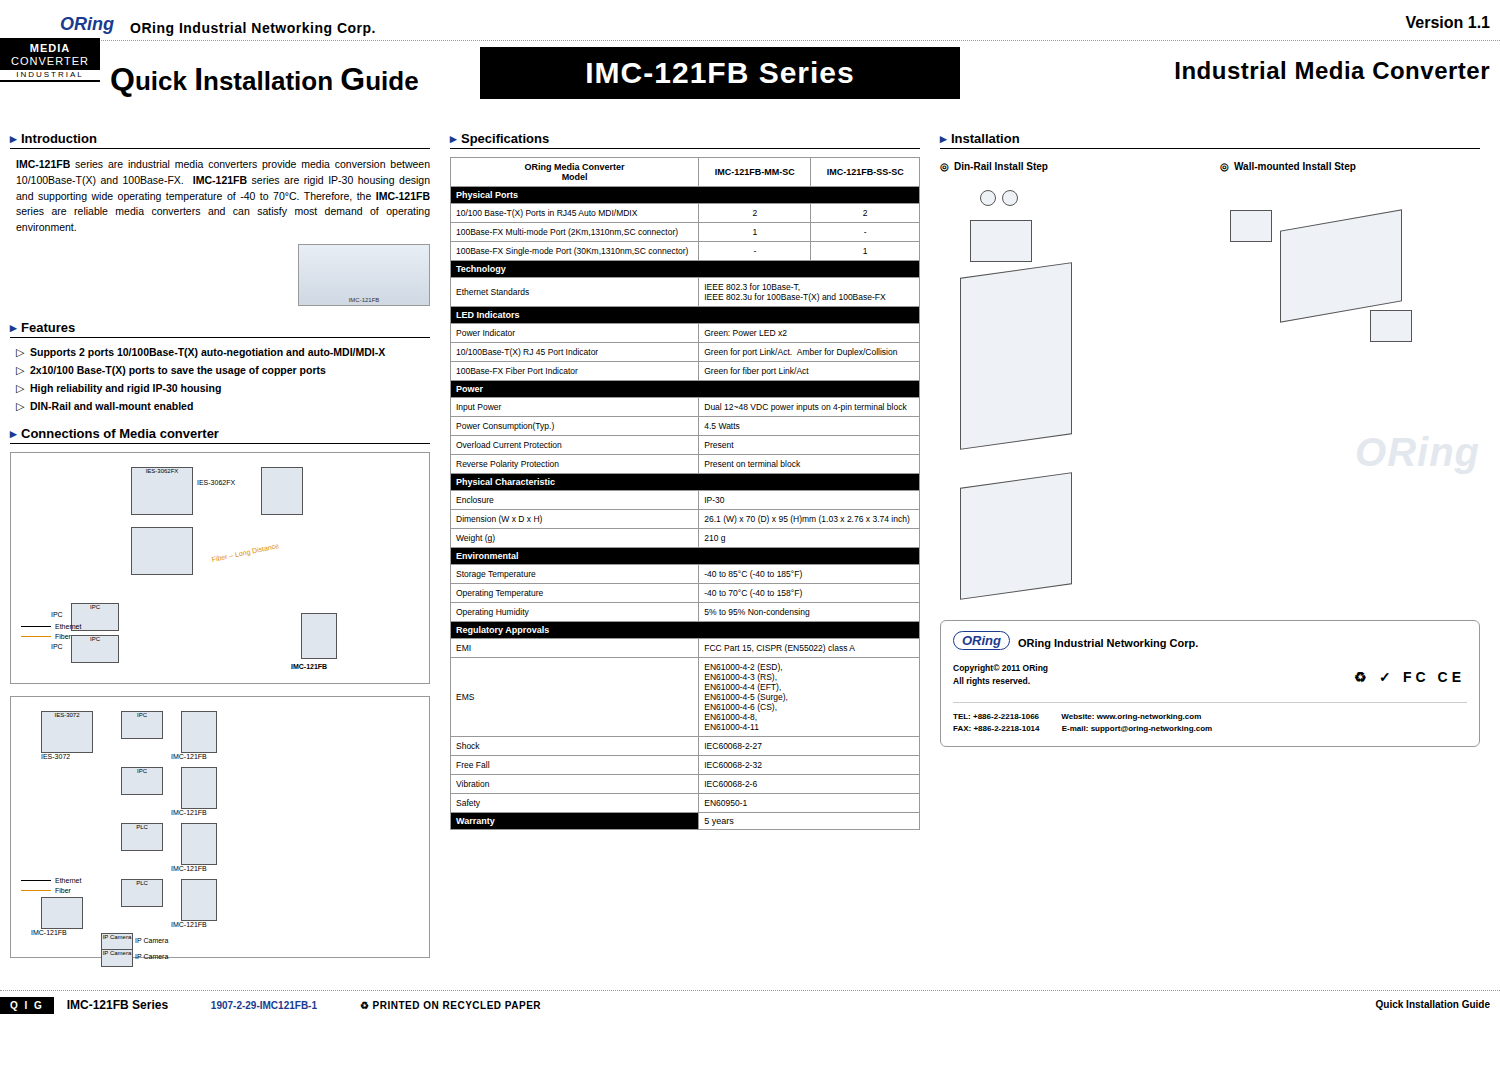Version 1.1
ORing
ORing Industrial Networking Corp.
MEDIA
CONVERTER
INDUSTRIAL
Quick Installation Guide
IMC-121FB Series
Industrial Media Converter
Introduction
IMC-121FB series are industrial media converters provide media conversion between 10/100Base-T(X) and 100Base-FX. IMC-121FB series are rigid IP-30 housing design and supporting wide operating temperature of -40 to 70°C. Therefore, the IMC-121FB series are reliable media converters and can satisfy most demand of operating environment.
IMC-121FB
Features
Supports 2 ports 10/100Base-T(X) auto-negotiation and auto-MDI/MDI-X
2x10/100 Base-T(X) ports to save the usage of copper ports
High reliability and rigid IP-30 housing
DIN-Rail and wall-mount enabled
Connections of Media converter
IES-3062FX
IES-3062FX
Fiber – Long Distance
IPC
IPC
IPC
IPC
IMC-121FB
Ethernet
Fiber
IES-3072
IES-3072
IPC
IMC-121FB
IPC
IMC-121FB
PLC
IMC-121FB
PLC
IMC-121FB
IMC-121FB
IP Camera
IP Camera
IP Camera
IP Camera
Ethernet
Fiber
Specifications
| ORing Media Converter Model | IMC-121FB-MM-SC | IMC-121FB-SS-SC |
| --- | --- | --- |
| Physical Ports |
| 10/100 Base-T(X) Ports in RJ45 Auto MDI/MDIX | 2 | 2 |
| 100Base-FX Multi-mode Port (2Km,1310nm,SC connector) | 1 | - |
| 100Base-FX Single-mode Port (30Km,1310nm,SC connector) | - | 1 |
| Technology |
| Ethernet Standards | IEEE 802.3 for 10Base-T, IEEE 802.3u for 100Base-T(X) and 100Base-FX |
| LED Indicators |
| Power Indicator | Green: Power LED x2 |
| 10/100Base-T(X) RJ 45 Port Indicator | Green for port Link/Act. Amber for Duplex/Collision |
| 100Base-FX Fiber Port Indicator | Green for fiber port Link/Act |
| Power |
| Input Power | Dual 12~48 VDC power inputs on 4-pin terminal block |
| Power Consumption(Typ.) | 4.5 Watts |
| Overload Current Protection | Present |
| Reverse Polarity Protection | Present on terminal block |
| Physical Characteristic |
| Enclosure | IP-30 |
| Dimension (W x D x H) | 26.1 (W) x 70 (D) x 95 (H)mm (1.03 x 2.76 x 3.74 inch) |
| Weight (g) | 210 g |
| Environmental |
| Storage Temperature | -40 to 85°C (-40 to 185°F) |
| Operating Temperature | -40 to 70°C (-40 to 158°F) |
| Operating Humidity | 5% to 95% Non-condensing |
| Regulatory Approvals |
| EMI | FCC Part 15, CISPR (EN55022) class A |
| EMS | EN61000-4-2 (ESD), EN61000-4-3 (RS), EN61000-4-4 (EFT), EN61000-4-5 (Surge), EN61000-4-6 (CS), EN61000-4-8, EN61000-4-11 |
| Shock | IEC60068-2-27 |
| Free Fall | IEC60068-2-32 |
| Vibration | IEC60068-2-6 |
| Safety | EN60950-1 |
| Warranty | 5 years |
Installation
Din-Rail Install Step
Wall-mounted Install Step
ORing
ORing ORing Industrial Networking Corp.
Copyright© 2011 ORing
All rights reserved.
♻ ✓ FC CE
TEL: +886-2-2218-1066 Website: www.oring-networking.com
FAX: +886-2-2218-1014 E-mail: support@oring-networking.com
Q I G IMC-121FB Series 1907-2-29-IMC121FB-1 ♻ PRINTED ON RECYCLED PAPER Quick Installation Guide